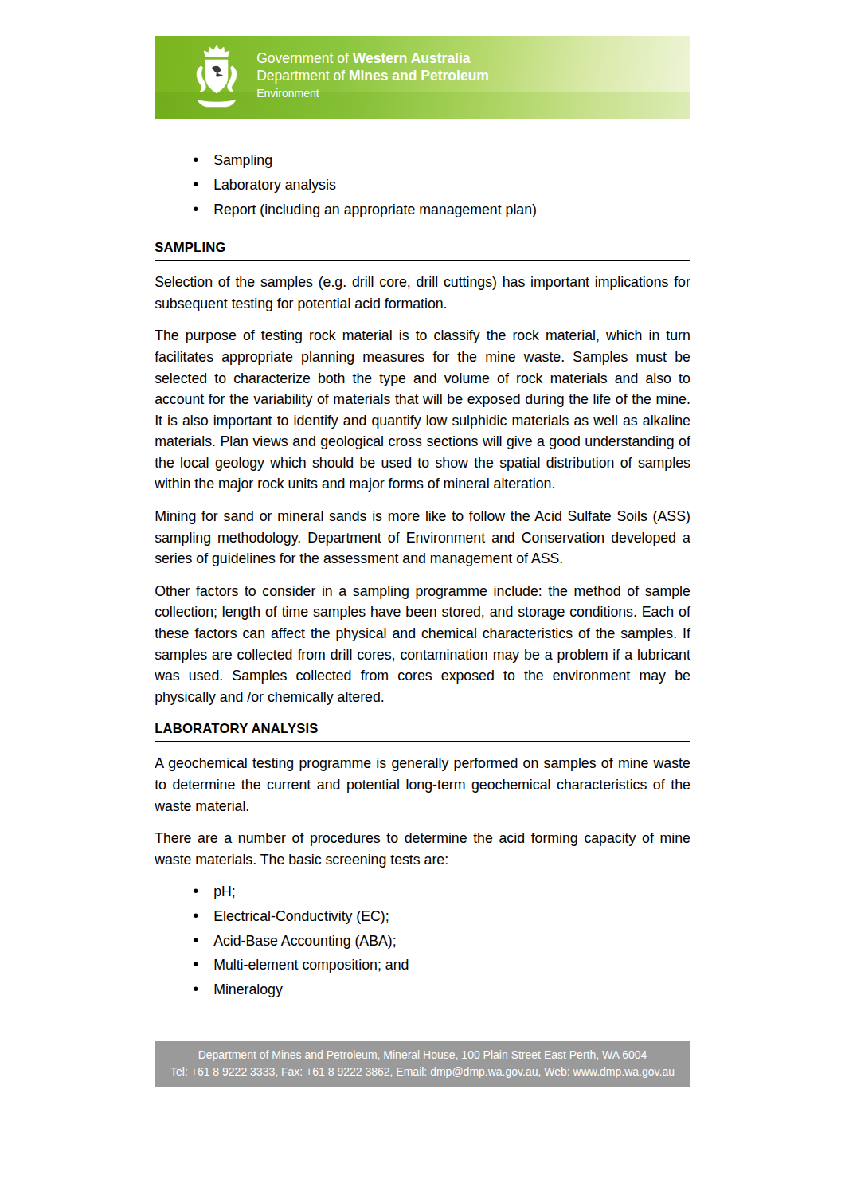Government of Western Australia
Department of Mines and Petroleum
Environment
Sampling
Laboratory analysis
Report (including an appropriate management plan)
SAMPLING
Selection of the samples (e.g. drill core, drill cuttings) has important implications for subsequent testing for potential acid formation.
The purpose of testing rock material is to classify the rock material, which in turn facilitates appropriate planning measures for the mine waste. Samples must be selected to characterize both the type and volume of rock materials and also to account for the variability of materials that will be exposed during the life of the mine. It is also important to identify and quantify low sulphidic materials as well as alkaline materials. Plan views and geological cross sections will give a good understanding of the local geology which should be used to show the spatial distribution of samples within the major rock units and major forms of mineral alteration.
Mining for sand or mineral sands is more like to follow the Acid Sulfate Soils (ASS) sampling methodology. Department of Environment and Conservation developed a series of guidelines for the assessment and management of ASS.
Other factors to consider in a sampling programme include: the method of sample collection; length of time samples have been stored, and storage conditions. Each of these factors can affect the physical and chemical characteristics of the samples. If samples are collected from drill cores, contamination may be a problem if a lubricant was used. Samples collected from cores exposed to the environment may be physically and /or chemically altered.
LABORATORY ANALYSIS
A geochemical testing programme is generally performed on samples of mine waste to determine the current and potential long-term geochemical characteristics of the waste material.
There are a number of procedures to determine the acid forming capacity of mine waste materials. The basic screening tests are:
pH;
Electrical-Conductivity (EC);
Acid-Base Accounting (ABA);
Multi-element composition; and
Mineralogy
Department of Mines and Petroleum, Mineral House, 100 Plain Street East Perth, WA 6004
Tel: +61 8 9222 3333, Fax: +61 8 9222 3862, Email: dmp@dmp.wa.gov.au, Web: www.dmp.wa.gov.au